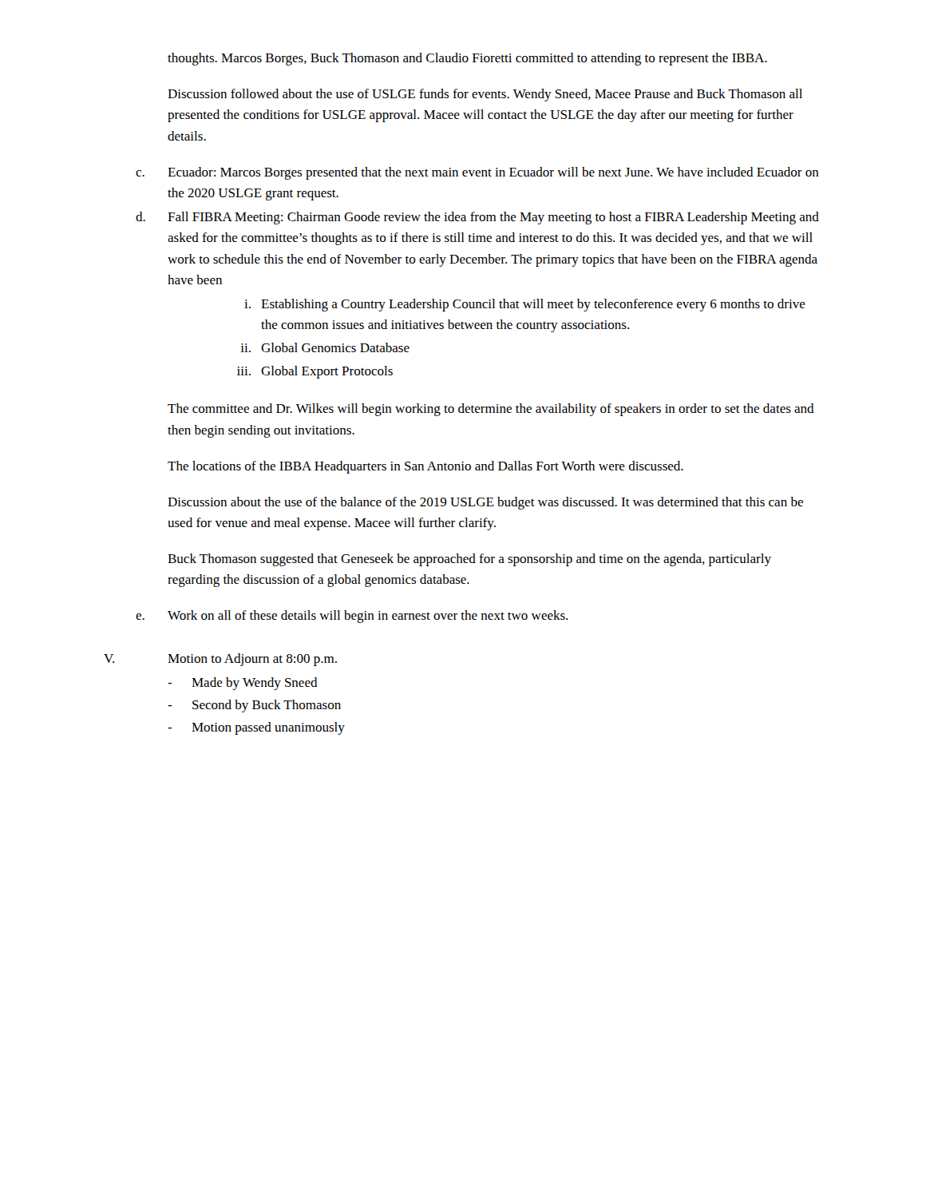thoughts. Marcos Borges, Buck Thomason and Claudio Fioretti committed to attending to represent the IBBA.
Discussion followed about the use of USLGE funds for events. Wendy Sneed, Macee Prause and Buck Thomason all presented the conditions for USLGE approval. Macee will contact the USLGE the day after our meeting for further details.
c.
Ecuador: Marcos Borges presented that the next main event in Ecuador will be next June. We have included Ecuador on the 2020 USLGE grant request.
d.
Fall FIBRA Meeting: Chairman Goode review the idea from the May meeting to host a FIBRA Leadership Meeting and asked for the committee’s thoughts as to if there is still time and interest to do this. It was decided yes, and that we will work to schedule this the end of November to early December. The primary topics that have been on the FIBRA agenda have been
i.
Establishing a Country Leadership Council that will meet by teleconference every 6 months to drive the common issues and initiatives between the country associations.
ii.
Global Genomics Database
iii.
Global Export Protocols
The committee and Dr. Wilkes will begin working to determine the availability of speakers in order to set the dates and then begin sending out invitations.
The locations of the IBBA Headquarters in San Antonio and Dallas Fort Worth were discussed.
Discussion about the use of the balance of the 2019 USLGE budget was discussed. It was determined that this can be used for venue and meal expense. Macee will further clarify.
Buck Thomason suggested that Geneseek be approached for a sponsorship and time on the agenda, particularly regarding the discussion of a global genomics database.
e.
Work on all of these details will begin in earnest over the next two weeks.
V.
Motion to Adjourn at 8:00 p.m.
-Made by Wendy Sneed
-Second by Buck Thomason
-Motion passed unanimously